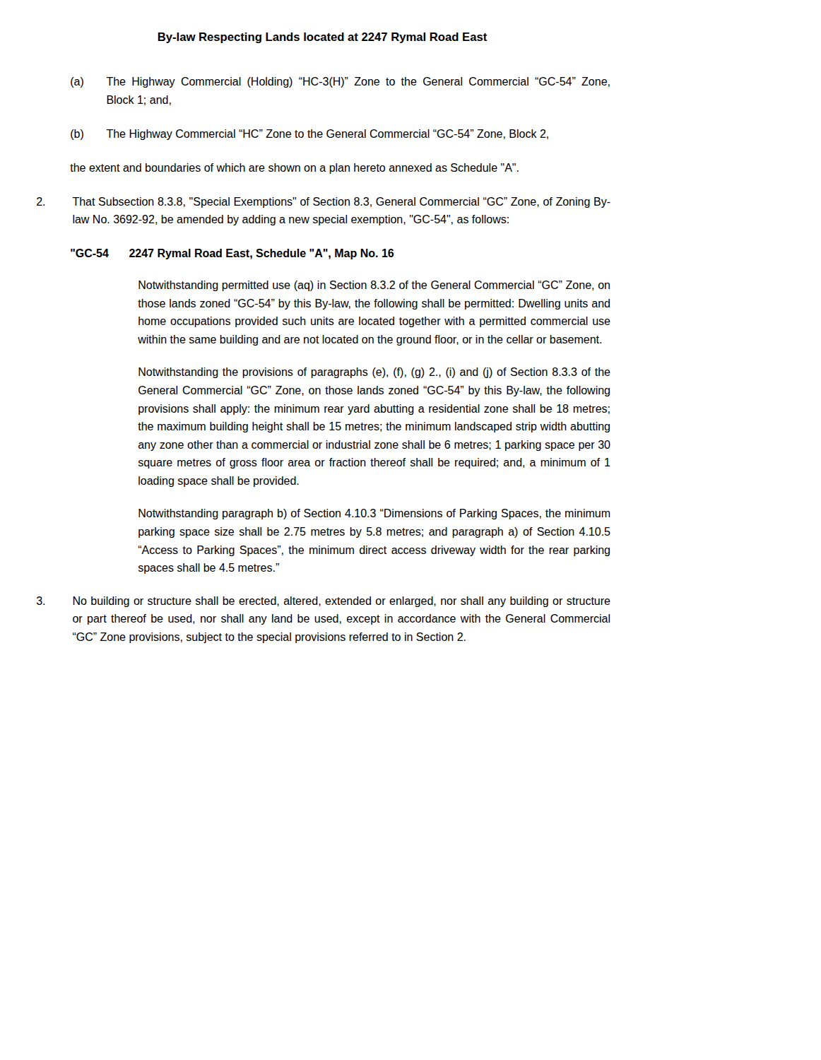By-law Respecting Lands located at 2247 Rymal Road East
(a)
The Highway Commercial (Holding) “HC-3(H)” Zone to the General Commercial “GC-54” Zone, Block 1; and,
(b)
The Highway Commercial “HC” Zone to the General Commercial “GC-54” Zone, Block 2,
the extent and boundaries of which are shown on a plan hereto annexed as Schedule "A".
2.
That Subsection 8.3.8, "Special Exemptions" of Section 8.3, General Commercial “GC” Zone, of Zoning By-law No. 3692-92, be amended by adding a new special exemption, "GC-54", as follows:
"GC-54
2247 Rymal Road East, Schedule "A", Map No. 16
Notwithstanding permitted use (aq) in Section 8.3.2 of the General Commercial “GC” Zone, on those lands zoned “GC-54” by this By-law, the following shall be permitted: Dwelling units and home occupations provided such units are located together with a permitted commercial use within the same building and are not located on the ground floor, or in the cellar or basement.
Notwithstanding the provisions of paragraphs (e), (f), (g) 2., (i) and (j) of Section 8.3.3 of the General Commercial “GC” Zone, on those lands zoned “GC-54” by this By-law, the following provisions shall apply: the minimum rear yard abutting a residential zone shall be 18 metres; the maximum building height shall be 15 metres; the minimum landscaped strip width abutting any zone other than a commercial or industrial zone shall be 6 metres; 1 parking space per 30 square metres of gross floor area or fraction thereof shall be required; and, a minimum of 1 loading space shall be provided.
Notwithstanding paragraph b) of Section 4.10.3 “Dimensions of Parking Spaces, the minimum parking space size shall be 2.75 metres by 5.8 metres; and paragraph a) of Section 4.10.5 “Access to Parking Spaces”, the minimum direct access driveway width for the rear parking spaces shall be 4.5 metres.”
3.
No building or structure shall be erected, altered, extended or enlarged, nor shall any building or structure or part thereof be used, nor shall any land be used, except in accordance with the General Commercial “GC” Zone provisions, subject to the special provisions referred to in Section 2.